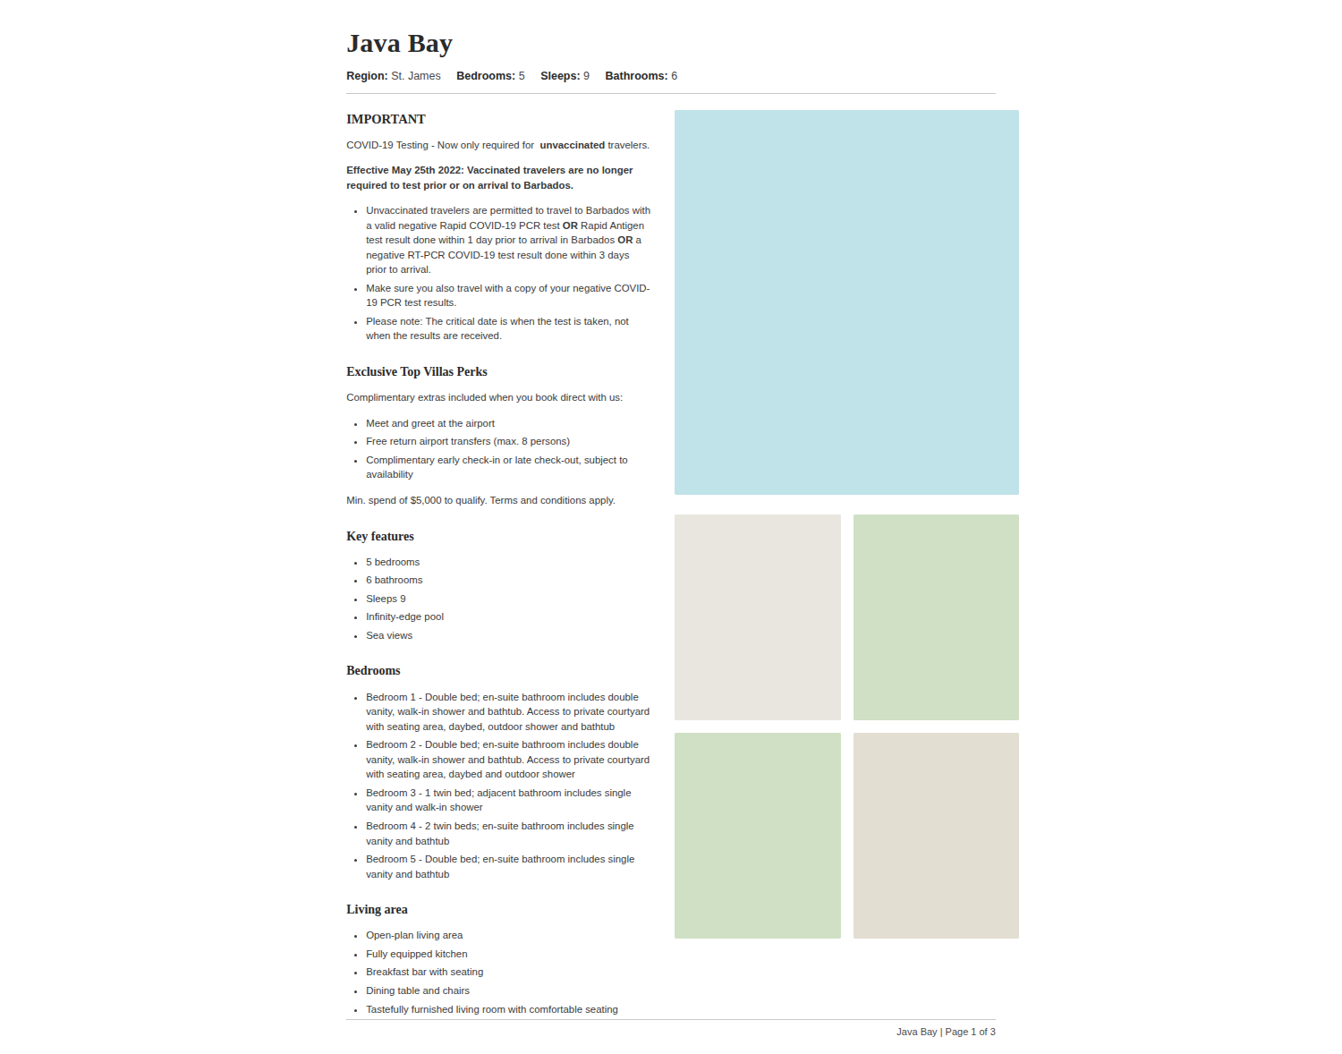Java Bay
Region: St. James Bedrooms: 5 Sleeps: 9 Bathrooms: 6
IMPORTANT
COVID-19 Testing - Now only required for unvaccinated travelers.
Effective May 25th 2022: Vaccinated travelers are no longer required to test prior or on arrival to Barbados.
Unvaccinated travelers are permitted to travel to Barbados with a valid negative Rapid COVID-19 PCR test OR Rapid Antigen test result done within 1 day prior to arrival in Barbados OR a negative RT-PCR COVID-19 test result done within 3 days prior to arrival.
Make sure you also travel with a copy of your negative COVID-19 PCR test results.
Please note: The critical date is when the test is taken, not when the results are received.
Exclusive Top Villas Perks
Complimentary extras included when you book direct with us:
Meet and greet at the airport
Free return airport transfers (max. 8 persons)
Complimentary early check-in or late check-out, subject to availability
Min. spend of $5,000 to qualify. Terms and conditions apply.
Key features
5 bedrooms
6 bathrooms
Sleeps 9
Infinity-edge pool
Sea views
Bedrooms
Bedroom 1 - Double bed; en-suite bathroom includes double vanity, walk-in shower and bathtub. Access to private courtyard with seating area, daybed, outdoor shower and bathtub
Bedroom 2 - Double bed; en-suite bathroom includes double vanity, walk-in shower and bathtub. Access to private courtyard with seating area, daybed and outdoor shower
Bedroom 3 - 1 twin bed; adjacent bathroom includes single vanity and walk-in shower
Bedroom 4 - 2 twin beds; en-suite bathroom includes single vanity and bathtub
Bedroom 5 - Double bed; en-suite bathroom includes single vanity and bathtub
Living area
Open-plan living area
Fully equipped kitchen
Breakfast bar with seating
Dining table and chairs
Tastefully furnished living room with comfortable seating
Java Bay | Page 1 of 3